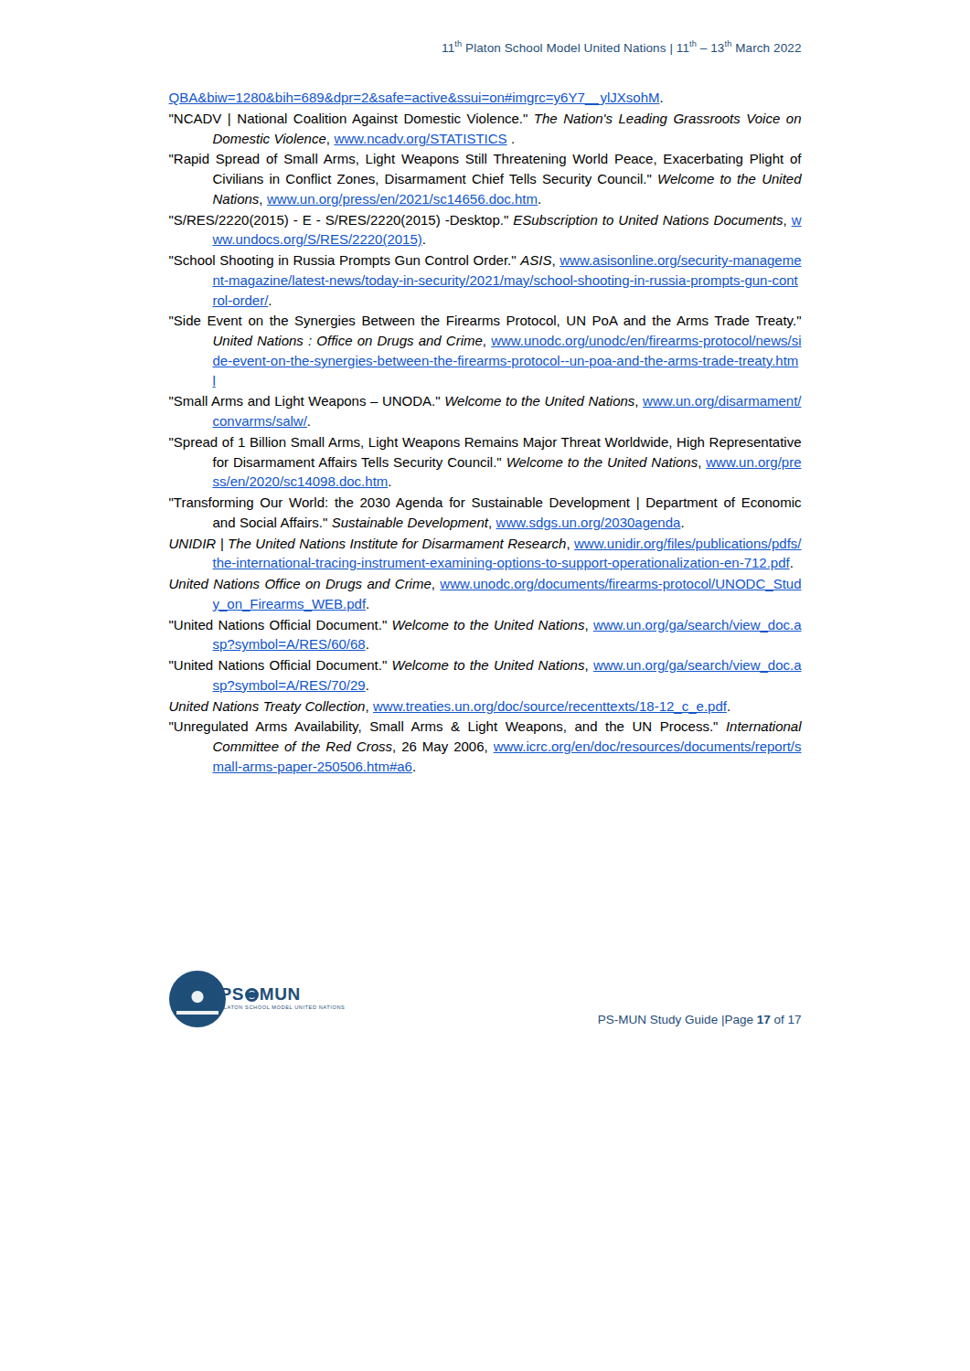11th Platon School Model United Nations | 11th – 13th March 2022
QBA&biw=1280&bih=689&dpr=2&safe=active&ssui=on#imgrc=y6Y7__ylJXsohM.
"NCADV | National Coalition Against Domestic Violence." The Nation's Leading Grassroots Voice on Domestic Violence, www.ncadv.org/STATISTICS .
"Rapid Spread of Small Arms, Light Weapons Still Threatening World Peace, Exacerbating Plight of Civilians in Conflict Zones, Disarmament Chief Tells Security Council." Welcome to the United Nations, www.un.org/press/en/2021/sc14656.doc.htm.
"S/RES/2220(2015) - E - S/RES/2220(2015) -Desktop." ESubscription to United Nations Documents, www.undocs.org/S/RES/2220(2015).
"School Shooting in Russia Prompts Gun Control Order." ASIS, www.asisonline.org/security-management-magazine/latest-news/today-in-security/2021/may/school-shooting-in-russia-prompts-gun-control-order/.
"Side Event on the Synergies Between the Firearms Protocol, UN PoA and the Arms Trade Treaty." United Nations : Office on Drugs and Crime, www.unodc.org/unodc/en/firearms-protocol/news/side-event-on-the-synergies-between-the-firearms-protocol--un-poa-and-the-arms-trade-treaty.html
"Small Arms and Light Weapons – UNODA." Welcome to the United Nations, www.un.org/disarmament/convarms/salw/.
"Spread of 1 Billion Small Arms, Light Weapons Remains Major Threat Worldwide, High Representative for Disarmament Affairs Tells Security Council." Welcome to the United Nations, www.un.org/press/en/2020/sc14098.doc.htm.
"Transforming Our World: the 2030 Agenda for Sustainable Development | Department of Economic and Social Affairs." Sustainable Development, www.sdgs.un.org/2030agenda.
UNIDIR | The United Nations Institute for Disarmament Research, www.unidir.org/files/publications/pdfs/the-international-tracing-instrument-examining-options-to-support-operationalization-en-712.pdf.
United Nations Office on Drugs and Crime, www.unodc.org/documents/firearms-protocol/UNODC_Study_on_Firearms_WEB.pdf.
"United Nations Official Document." Welcome to the United Nations, www.un.org/ga/search/view_doc.asp?symbol=A/RES/60/68.
"United Nations Official Document." Welcome to the United Nations, www.un.org/ga/search/view_doc.asp?symbol=A/RES/70/29.
United Nations Treaty Collection, www.treaties.un.org/doc/source/recenttexts/18-12_c_e.pdf.
"Unregulated Arms Availability, Small Arms & Light Weapons, and the UN Process." International Committee of the Red Cross, 26 May 2006, www.icrc.org/en/doc/resources/documents/report/small-arms-paper-250506.htm#a6.
PS MUN
PLATON SCHOOL MODEL UNITED NATIONS
PS-MUN Study Guide |Page 17 of 17